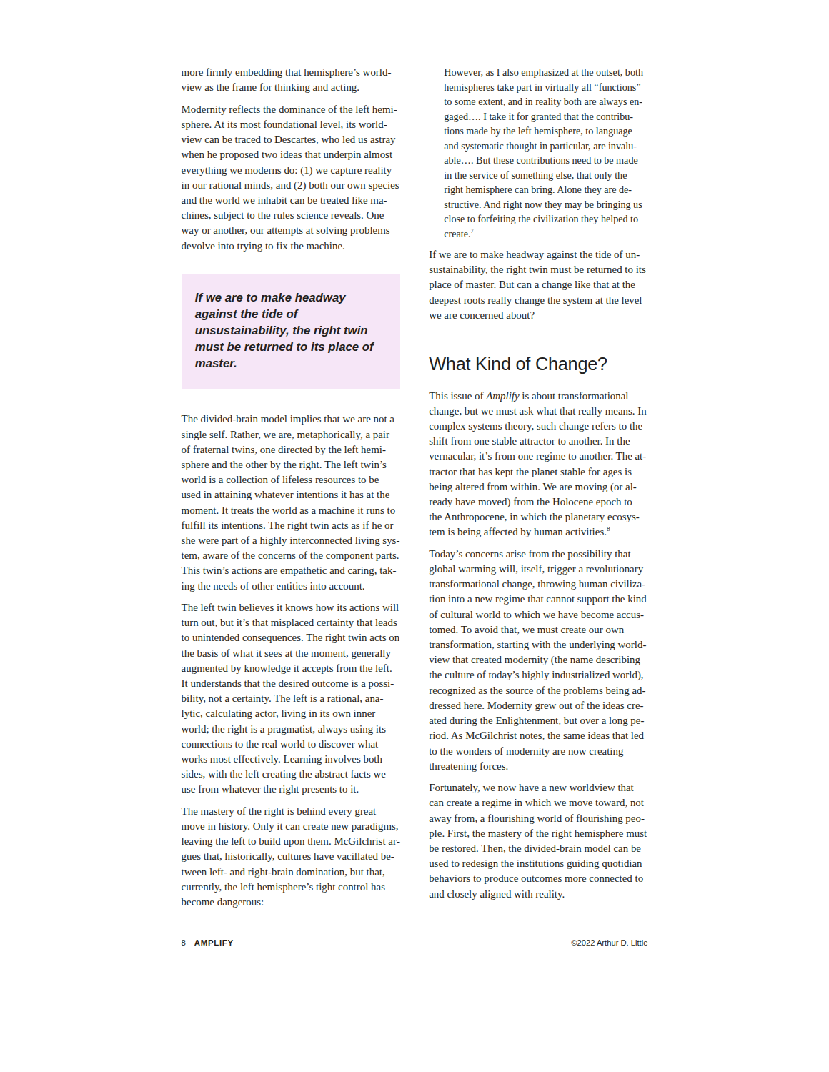more firmly embedding that hemisphere’s worldview as the frame for thinking and acting.
Modernity reflects the dominance of the left hemisphere. At its most foundational level, its worldview can be traced to Descartes, who led us astray when he proposed two ideas that underpin almost everything we moderns do: (1) we capture reality in our rational minds, and (2) both our own species and the world we inhabit can be treated like machines, subject to the rules science reveals. One way or another, our attempts at solving problems devolve into trying to fix the machine.
If we are to make headway against the tide of unsustainability, the right twin must be returned to its place of master.
The divided-brain model implies that we are not a single self. Rather, we are, metaphorically, a pair of fraternal twins, one directed by the left hemisphere and the other by the right. The left twin’s world is a collection of lifeless resources to be used in attaining whatever intentions it has at the moment. It treats the world as a machine it runs to fulfill its intentions. The right twin acts as if he or she were part of a highly interconnected living system, aware of the concerns of the component parts. This twin’s actions are empathetic and caring, taking the needs of other entities into account.
The left twin believes it knows how its actions will turn out, but it’s that misplaced certainty that leads to unintended consequences. The right twin acts on the basis of what it sees at the moment, generally augmented by knowledge it accepts from the left. It understands that the desired outcome is a possibility, not a certainty. The left is a rational, analytic, calculating actor, living in its own inner world; the right is a pragmatist, always using its connections to the real world to discover what works most effectively. Learning involves both sides, with the left creating the abstract facts we use from whatever the right presents to it.
The mastery of the right is behind every great move in history. Only it can create new paradigms, leaving the left to build upon them. McGilchrist argues that, historically, cultures have vacillated between left- and right-brain domination, but that, currently, the left hemisphere’s tight control has become dangerous:
However, as I also emphasized at the outset, both hemispheres take part in virtually all “functions” to some extent, and in reality both are always engaged…. I take it for granted that the contributions made by the left hemisphere, to language and systematic thought in particular, are invaluable…. But these contributions need to be made in the service of something else, that only the right hemisphere can bring. Alone they are destructive. And right now they may be bringing us close to forfeiting the civilization they helped to create.7
If we are to make headway against the tide of unsustainability, the right twin must be returned to its place of master. But can a change like that at the deepest roots really change the system at the level we are concerned about?
What Kind of Change?
This issue of Amplify is about transformational change, but we must ask what that really means. In complex systems theory, such change refers to the shift from one stable attractor to another. In the vernacular, it’s from one regime to another. The attractor that has kept the planet stable for ages is being altered from within. We are moving (or already have moved) from the Holocene epoch to the Anthropocene, in which the planetary ecosystem is being affected by human activities.8
Today’s concerns arise from the possibility that global warming will, itself, trigger a revolutionary transformational change, throwing human civilization into a new regime that cannot support the kind of cultural world to which we have become accustomed. To avoid that, we must create our own transformation, starting with the underlying worldview that created modernity (the name describing the culture of today’s highly industrialized world), recognized as the source of the problems being addressed here. Modernity grew out of the ideas created during the Enlightenment, but over a long period. As McGilchrist notes, the same ideas that led to the wonders of modernity are now creating threatening forces.
Fortunately, we now have a new worldview that can create a regime in which we move toward, not away from, a flourishing world of flourishing people. First, the mastery of the right hemisphere must be restored. Then, the divided-brain model can be used to redesign the institutions guiding quotidian behaviors to produce outcomes more connected to and closely aligned with reality.
8 AMPLIFY
©2022 Arthur D. Little